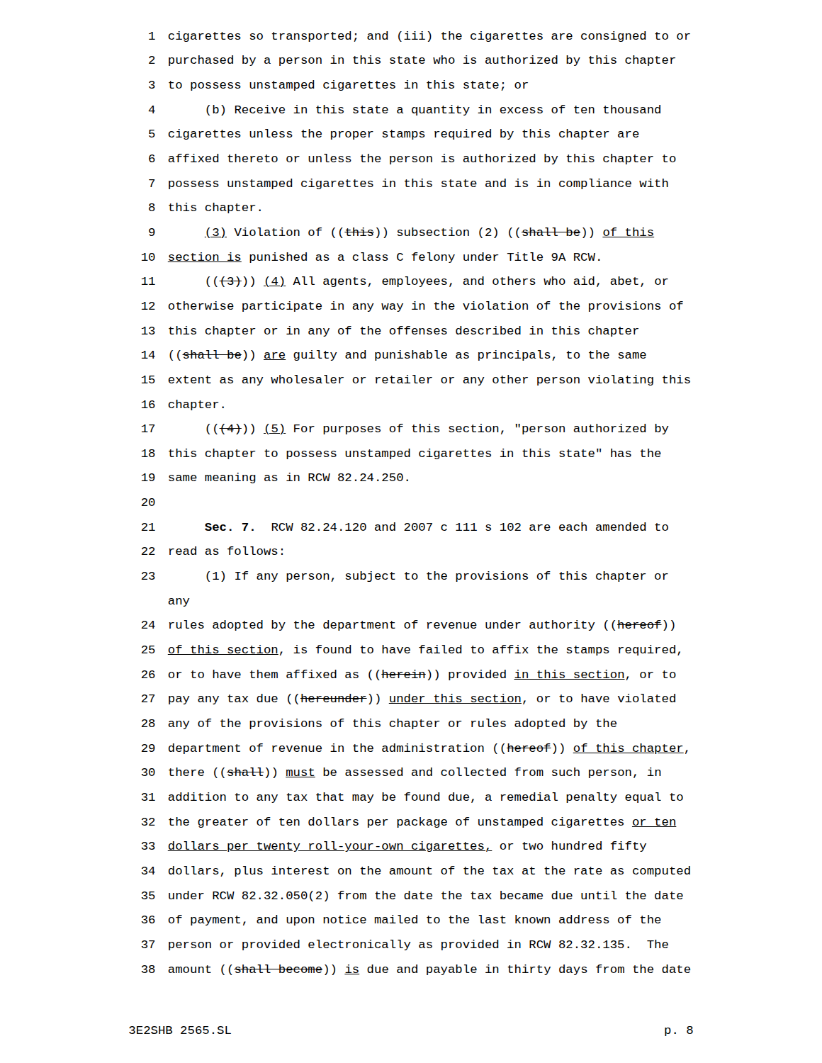cigarettes so transported; and (iii) the cigarettes are consigned to or
purchased by a person in this state who is authorized by this chapter
to possess unstamped cigarettes in this state; or
(b) Receive in this state a quantity in excess of ten thousand
cigarettes unless the proper stamps required by this chapter are
affixed thereto or unless the person is authorized by this chapter to
possess unstamped cigarettes in this state and is in compliance with
this chapter.
(3) Violation of ((this)) subsection (2) ((shall be)) of this
section is punished as a class C felony under Title 9A RCW.
(((3))) (4) All agents, employees, and others who aid, abet, or
otherwise participate in any way in the violation of the provisions of
this chapter or in any of the offenses described in this chapter
((shall be)) are guilty and punishable as principals, to the same
extent as any wholesaler or retailer or any other person violating this
chapter.
(((4))) (5) For purposes of this section, "person authorized by
this chapter to possess unstamped cigarettes in this state" has the
same meaning as in RCW 82.24.250.
Sec. 7. RCW 82.24.120 and 2007 c 111 s 102 are each amended to
read as follows:
(1) If any person, subject to the provisions of this chapter or any
rules adopted by the department of revenue under authority ((hereof))
of this section, is found to have failed to affix the stamps required,
or to have them affixed as ((herein)) provided in this section, or to
pay any tax due ((hereunder)) under this section, or to have violated
any of the provisions of this chapter or rules adopted by the
department of revenue in the administration ((hereof)) of this chapter,
there ((shall)) must be assessed and collected from such person, in
addition to any tax that may be found due, a remedial penalty equal to
the greater of ten dollars per package of unstamped cigarettes or ten
dollars per twenty roll-your-own cigarettes, or two hundred fifty
dollars, plus interest on the amount of the tax at the rate as computed
under RCW 82.32.050(2) from the date the tax became due until the date
of payment, and upon notice mailed to the last known address of the
person or provided electronically as provided in RCW 82.32.135. The
amount ((shall become)) is due and payable in thirty days from the date
3E2SHB 2565.SL
p. 8